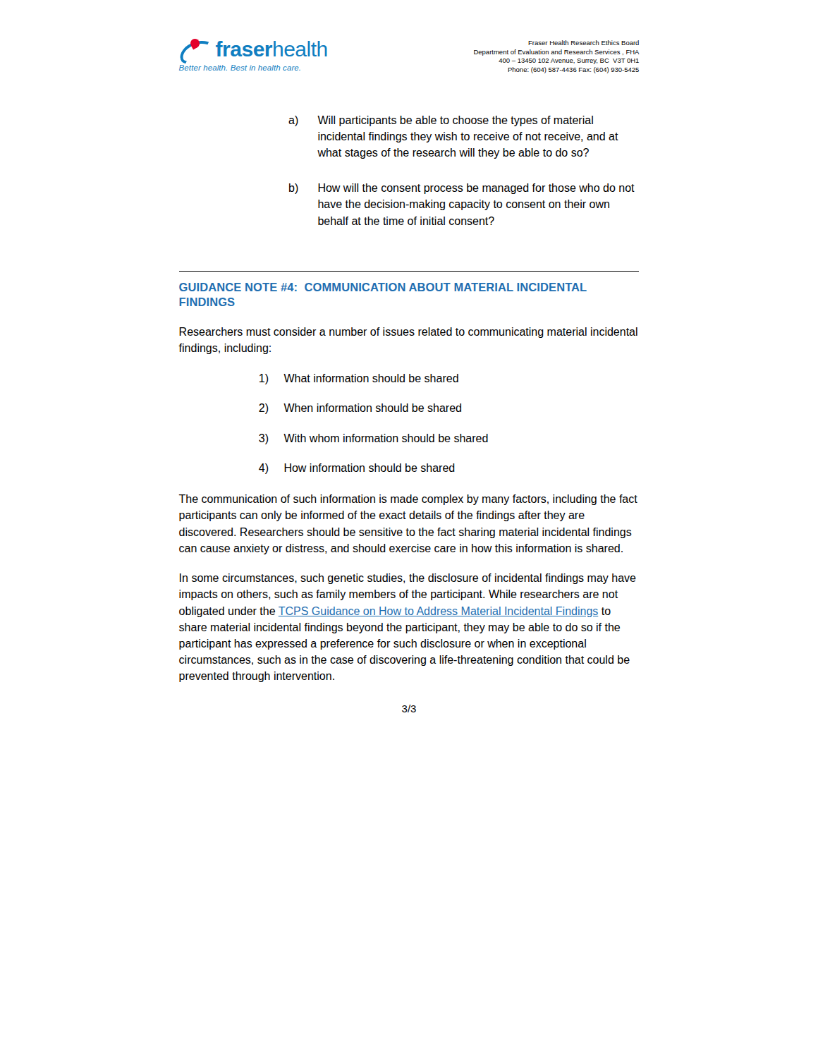fraserhealth
Better health. Best in health care.
Fraser Health Research Ethics Board
Department of Evaluation and Research Services , FHA
400 – 13450 102 Avenue, Surrey, BC V3T 0H1
Phone: (604) 587-4436 Fax: (604) 930-5425
a) Will participants be able to choose the types of material incidental findings they wish to receive of not receive, and at what stages of the research will they be able to do so?
b) How will the consent process be managed for those who do not have the decision-making capacity to consent on their own behalf at the time of initial consent?
GUIDANCE NOTE #4: COMMUNICATION ABOUT MATERIAL INCIDENTAL FINDINGS
Researchers must consider a number of issues related to communicating material incidental findings, including:
1) What information should be shared
2) When information should be shared
3) With whom information should be shared
4) How information should be shared
The communication of such information is made complex by many factors, including the fact participants can only be informed of the exact details of the findings after they are discovered. Researchers should be sensitive to the fact sharing material incidental findings can cause anxiety or distress, and should exercise care in how this information is shared.
In some circumstances, such genetic studies, the disclosure of incidental findings may have impacts on others, such as family members of the participant. While researchers are not obligated under the TCPS Guidance on How to Address Material Incidental Findings to share material incidental findings beyond the participant, they may be able to do so if the participant has expressed a preference for such disclosure or when in exceptional circumstances, such as in the case of discovering a life-threatening condition that could be prevented through intervention.
3/3